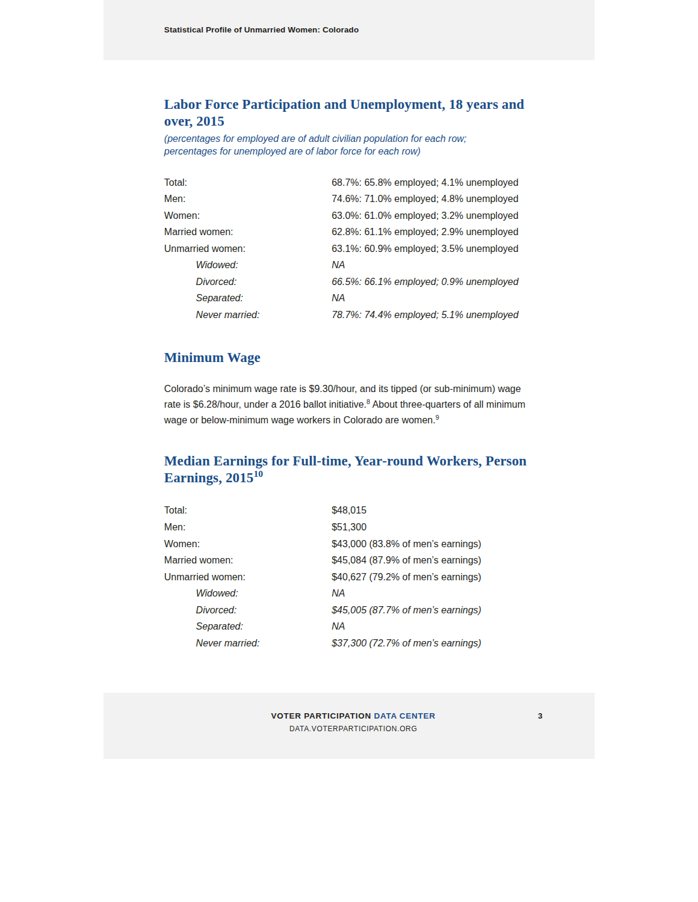Statistical Profile of Unmarried Women: Colorado
Labor Force Participation and Unemployment, 18 years and over, 2015
(percentages for employed are of adult civilian population for each row; percentages for unemployed are of labor force for each row)
| Total: | 68.7%: 65.8% employed; 4.1% unemployed |
| Men: | 74.6%: 71.0% employed; 4.8% unemployed |
| Women: | 63.0%: 61.0% employed; 3.2% unemployed |
| Married women: | 62.8%: 61.1% employed; 2.9% unemployed |
| Unmarried women: | 63.1%: 60.9% employed; 3.5% unemployed |
| Widowed: | NA |
| Divorced: | 66.5%: 66.1% employed; 0.9% unemployed |
| Separated: | NA |
| Never married: | 78.7%: 74.4% employed; 5.1% unemployed |
Minimum Wage
Colorado’s minimum wage rate is $9.30/hour, and its tipped (or sub-minimum) wage rate is $6.28/hour, under a 2016 ballot initiative.8 About three-quarters of all minimum wage or below-minimum wage workers in Colorado are women.9
Median Earnings for Full‑time, Year‑round Workers, Person Earnings, 201510
| Total: | $48,015 |
| Men: | $51,300 |
| Women: | $43,000 (83.8% of men’s earnings) |
| Married women: | $45,084 (87.9% of men’s earnings) |
| Unmarried women: | $40,627 (79.2% of men’s earnings) |
| Widowed: | NA |
| Divorced: | $45,005 (87.7% of men’s earnings) |
| Separated: | NA |
| Never married: | $37,300 (72.7% of men’s earnings) |
VOTER PARTICIPATION DATA CENTER
DATA.VOTERPARTICIPATION.ORG
3